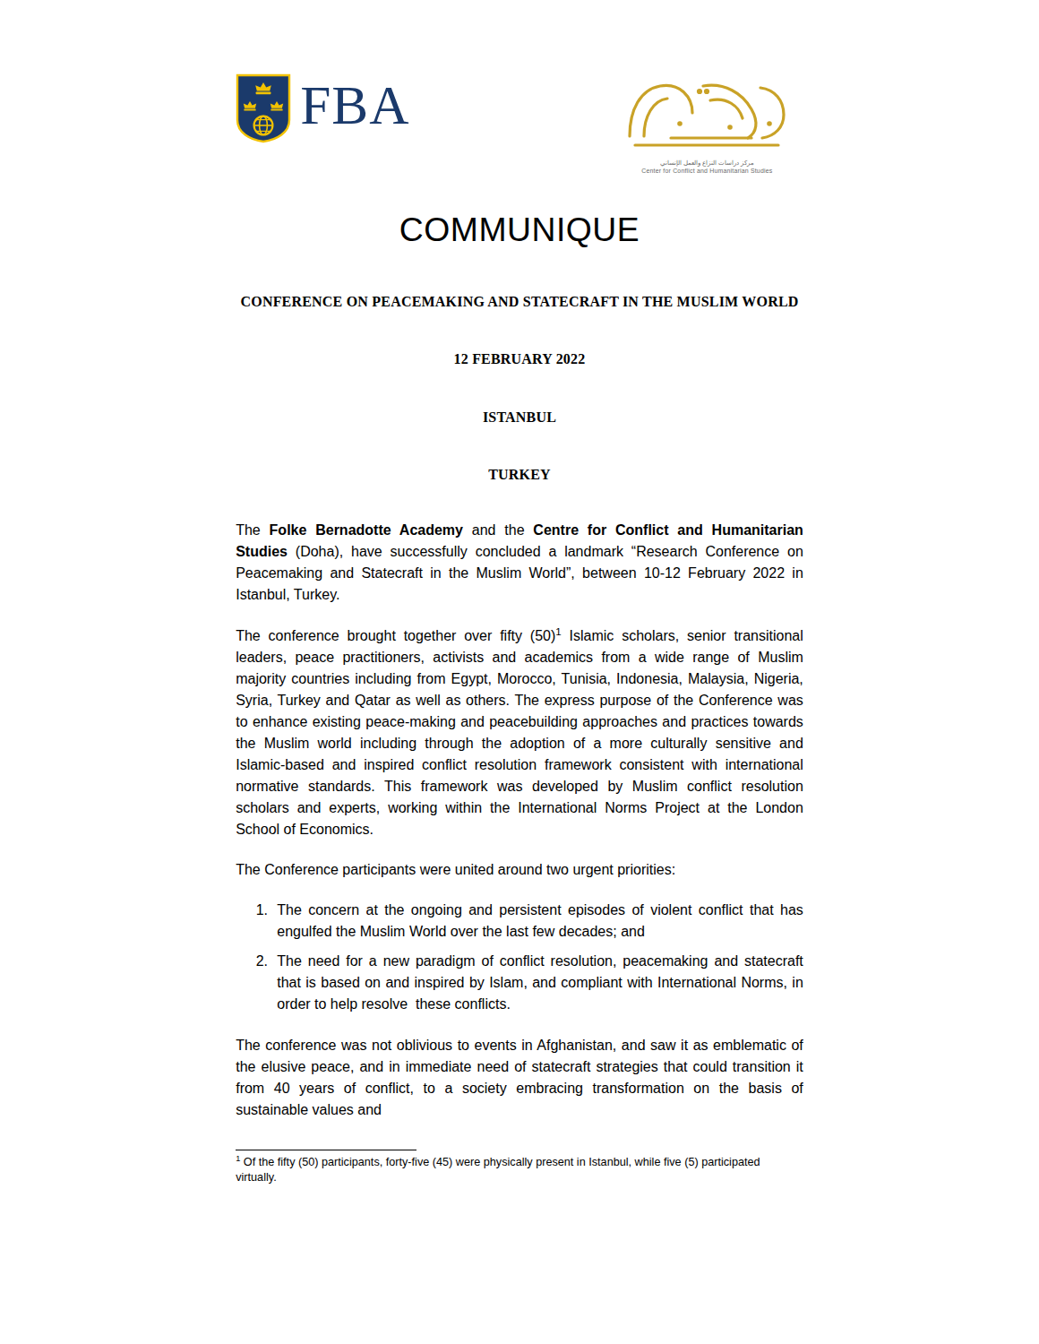FBA
مركز دراسات النزاع والعمل الإنساني Center for Conflict and Humanitarian Studies
COMMUNIQUE
CONFERENCE ON PEACEMAKING AND STATECRAFT IN THE MUSLIM WORLD
12 FEBRUARY 2022
ISTANBUL
TURKEY
The Folke Bernadotte Academy and the Centre for Conflict and Humanitarian Studies (Doha), have successfully concluded a landmark “Research Conference on Peacemaking and Statecraft in the Muslim World”, between 10-12 February 2022 in Istanbul, Turkey.
The conference brought together over fifty (50)1 Islamic scholars, senior transitional leaders, peace practitioners, activists and academics from a wide range of Muslim majority countries including from Egypt, Morocco, Tunisia, Indonesia, Malaysia, Nigeria, Syria, Turkey and Qatar as well as others. The express purpose of the Conference was to enhance existing peace-making and peacebuilding approaches and practices towards the Muslim world including through the adoption of a more culturally sensitive and Islamic-based and inspired conflict resolution framework consistent with international normative standards. This framework was developed by Muslim conflict resolution scholars and experts, working within the International Norms Project at the London School of Economics.
The Conference participants were united around two urgent priorities:
The concern at the ongoing and persistent episodes of violent conflict that has engulfed the Muslim World over the last few decades; and
The need for a new paradigm of conflict resolution, peacemaking and statecraft that is based on and inspired by Islam, and compliant with International Norms, in order to help resolve these conflicts.
The conference was not oblivious to events in Afghanistan, and saw it as emblematic of the elusive peace, and in immediate need of statecraft strategies that could transition it from 40 years of conflict, to a society embracing transformation on the basis of sustainable values and
1 Of the fifty (50) participants, forty-five (45) were physically present in Istanbul, while five (5) participated virtually.